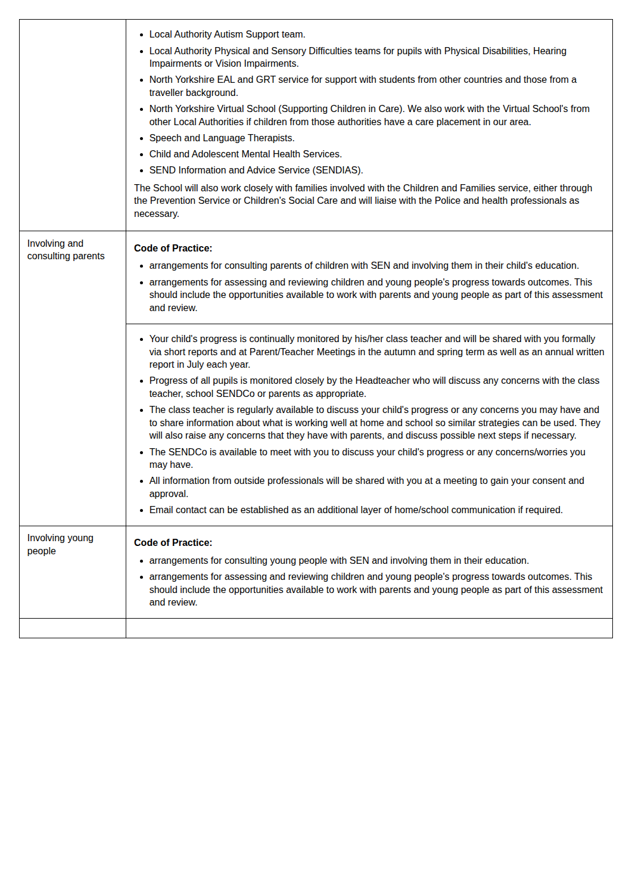| | Local Authority Autism Support team. Local Authority Physical and Sensory Difficulties teams for pupils with Physical Disabilities, Hearing Impairments or Vision Impairments. North Yorkshire EAL and GRT service for support with students from other countries and those from a traveller background. North Yorkshire Virtual School (Supporting Children in Care). We also work with the Virtual School's from other Local Authorities if children from those authorities have a care placement in our area. Speech and Language Therapists. Child and Adolescent Mental Health Services. SEND Information and Advice Service (SENDIAS). The School will also work closely with families involved with the Children and Families service, either through the Prevention Service or Children's Social Care and will liaise with the Police and health professionals as necessary. |
| Involving and consulting parents | Code of Practice: arrangements for consulting parents of children with SEN and involving them in their child's education. arrangements for assessing and reviewing children and young people's progress towards outcomes. This should include the opportunities available to work with parents and young people as part of this assessment and review. |
| Your child's progress is continually monitored by his/her class teacher and will be shared with you formally via short reports and at Parent/Teacher Meetings in the autumn and spring term as well as an annual written report in July each year. Progress of all pupils is monitored closely by the Headteacher who will discuss any concerns with the class teacher, school SENDCo or parents as appropriate. The class teacher is regularly available to discuss your child's progress or any concerns you may have and to share information about what is working well at home and school so similar strategies can be used. They will also raise any concerns that they have with parents, and discuss possible next steps if necessary. The SENDCo is available to meet with you to discuss your child's progress or any concerns/worries you may have. All information from outside professionals will be shared with you at a meeting to gain your consent and approval. Email contact can be established as an additional layer of home/school communication if required. |
| Involving young people | Code of Practice: arrangements for consulting young people with SEN and involving them in their education. arrangements for assessing and reviewing children and young people's progress towards outcomes. This should include the opportunities available to work with parents and young people as part of this assessment and review. |